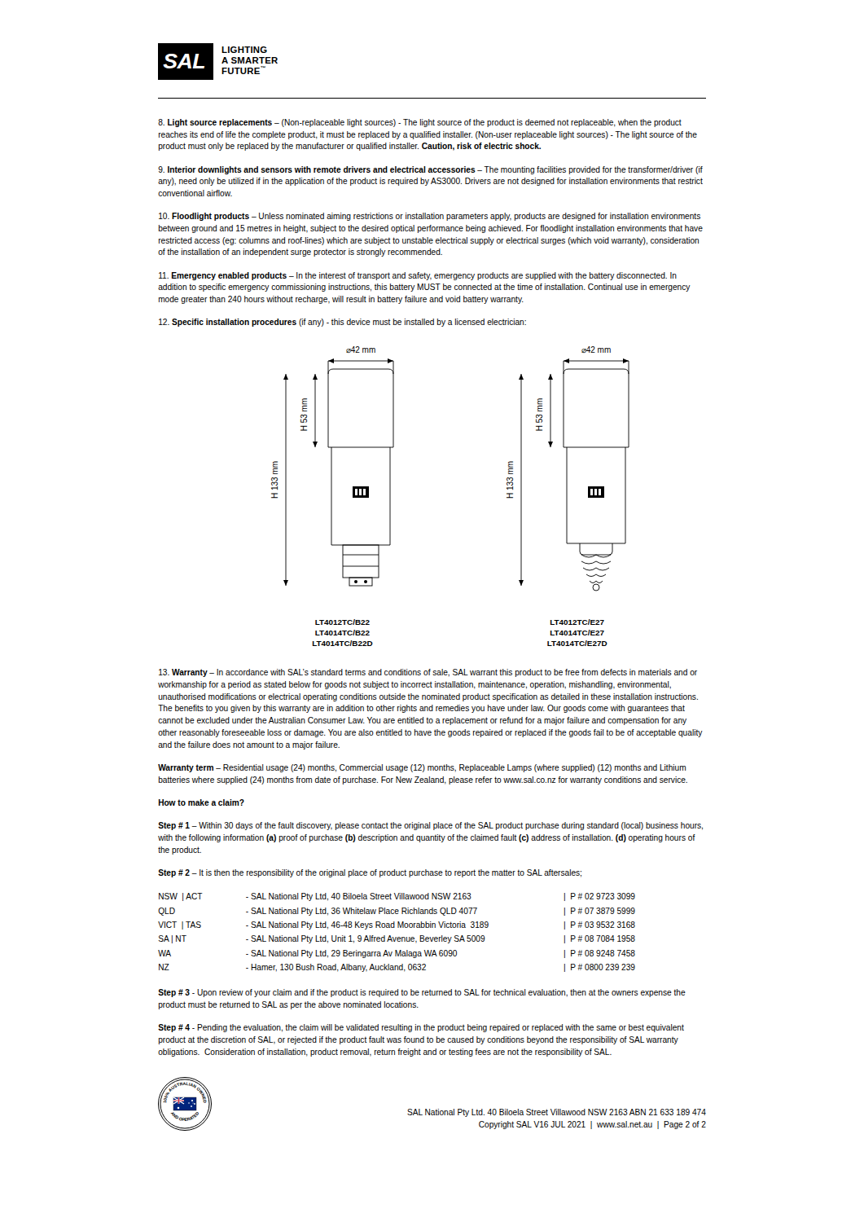SAL
LIGHTING
A SMARTER
FUTURE™
8. Light source replacements – (Non-replaceable light sources) - The light source of the product is deemed not replaceable, when the product reaches its end of life the complete product, it must be replaced by a qualified installer. (Non-user replaceable light sources) - The light source of the product must only be replaced by the manufacturer or qualified installer. Caution, risk of electric shock.
9. Interior downlights and sensors with remote drivers and electrical accessories – The mounting facilities provided for the transformer/driver (if any), need only be utilized if in the application of the product is required by AS3000. Drivers are not designed for installation environments that restrict conventional airflow.
10. Floodlight products – Unless nominated aiming restrictions or installation parameters apply, products are designed for installation environments between ground and 15 metres in height, subject to the desired optical performance being achieved. For floodlight installation environments that have restricted access (eg: columns and roof-lines) which are subject to unstable electrical supply or electrical surges (which void warranty), consideration of the installation of an independent surge protector is strongly recommended.
11. Emergency enabled products – In the interest of transport and safety, emergency products are supplied with the battery disconnected. In addition to specific emergency commissioning instructions, this battery MUST be connected at the time of installation. Continual use in emergency mode greater than 240 hours without recharge, will result in battery failure and void battery warranty.
12. Specific installation procedures (if any) - this device must be installed by a licensed electrician:
⌀42 mm H 53 mm H 133 mm
LT4012TC/B22
LT4014TC/B22
LT4014TC/B22D
⌀42 mm H 53 mm H 133 mm
LT4012TC/E27
LT4014TC/E27
LT4014TC/E27D
13. Warranty – In accordance with SAL’s standard terms and conditions of sale, SAL warrant this product to be free from defects in materials and or workmanship for a period as stated below for goods not subject to incorrect installation, maintenance, operation, mishandling, environmental, unauthorised modifications or electrical operating conditions outside the nominated product specification as detailed in these installation instructions. The benefits to you given by this warranty are in addition to other rights and remedies you have under law. Our goods come with guarantees that cannot be excluded under the Australian Consumer Law. You are entitled to a replacement or refund for a major failure and compensation for any other reasonably foreseeable loss or damage. You are also entitled to have the goods repaired or replaced if the goods fail to be of acceptable quality and the failure does not amount to a major failure.
Warranty term – Residential usage (24) months, Commercial usage (12) months, Replaceable Lamps (where supplied) (12) months and Lithium batteries where supplied (24) months from date of purchase. For New Zealand, please refer to www.sal.co.nz for warranty conditions and service.
How to make a claim?
Step # 1 – Within 30 days of the fault discovery, please contact the original place of the SAL product purchase during standard (local) business hours, with the following information (a) proof of purchase (b) description and quantity of the claimed fault (c) address of installation. (d) operating hours of the product.
Step # 2 – It is then the responsibility of the original place of product purchase to report the matter to SAL aftersales;
| NSW / ACT | - SAL National Pty Ltd, 40 Biloela Street Villawood NSW 2163 | / P # 02 9723 3099 |
| QLD | - SAL National Pty Ltd, 36 Whitelaw Place Richlands QLD 4077 | / P # 07 3879 5999 |
| VICT / TAS | - SAL National Pty Ltd, 46-48 Keys Road Moorabbin Victoria 3189 | / P # 03 9532 3168 |
| SA / NT | - SAL National Pty Ltd, Unit 1, 9 Alfred Avenue, Beverley SA 5009 | / P # 08 7084 1958 |
| WA | - SAL National Pty Ltd, 29 Beringarra Av Malaga WA 6090 | / P # 08 9248 7458 |
| NZ | - Hamer, 130 Bush Road, Albany, Auckland, 0632 | / P # 0800 239 239 |
Step # 3 - Upon review of your claim and if the product is required to be returned to SAL for technical evaluation, then at the owners expense the product must be returned to SAL as per the above nominated locations.
Step # 4 - Pending the evaluation, the claim will be validated resulting in the product being repaired or replaced with the same or best equivalent product at the discretion of SAL, or rejected if the product fault was found to be caused by conditions beyond the responsibility of SAL warranty obligations. Consideration of installation, product removal, return freight and or testing fees are not the responsibility of SAL.
100% AUSTRALIAN OWNED AND OPERATED
SAL National Pty Ltd. 40 Biloela Street Villawood NSW 2163 ABN 21 633 189 474
Copyright SAL V16 JUL 2021 | www.sal.net.au | Page 2 of 2